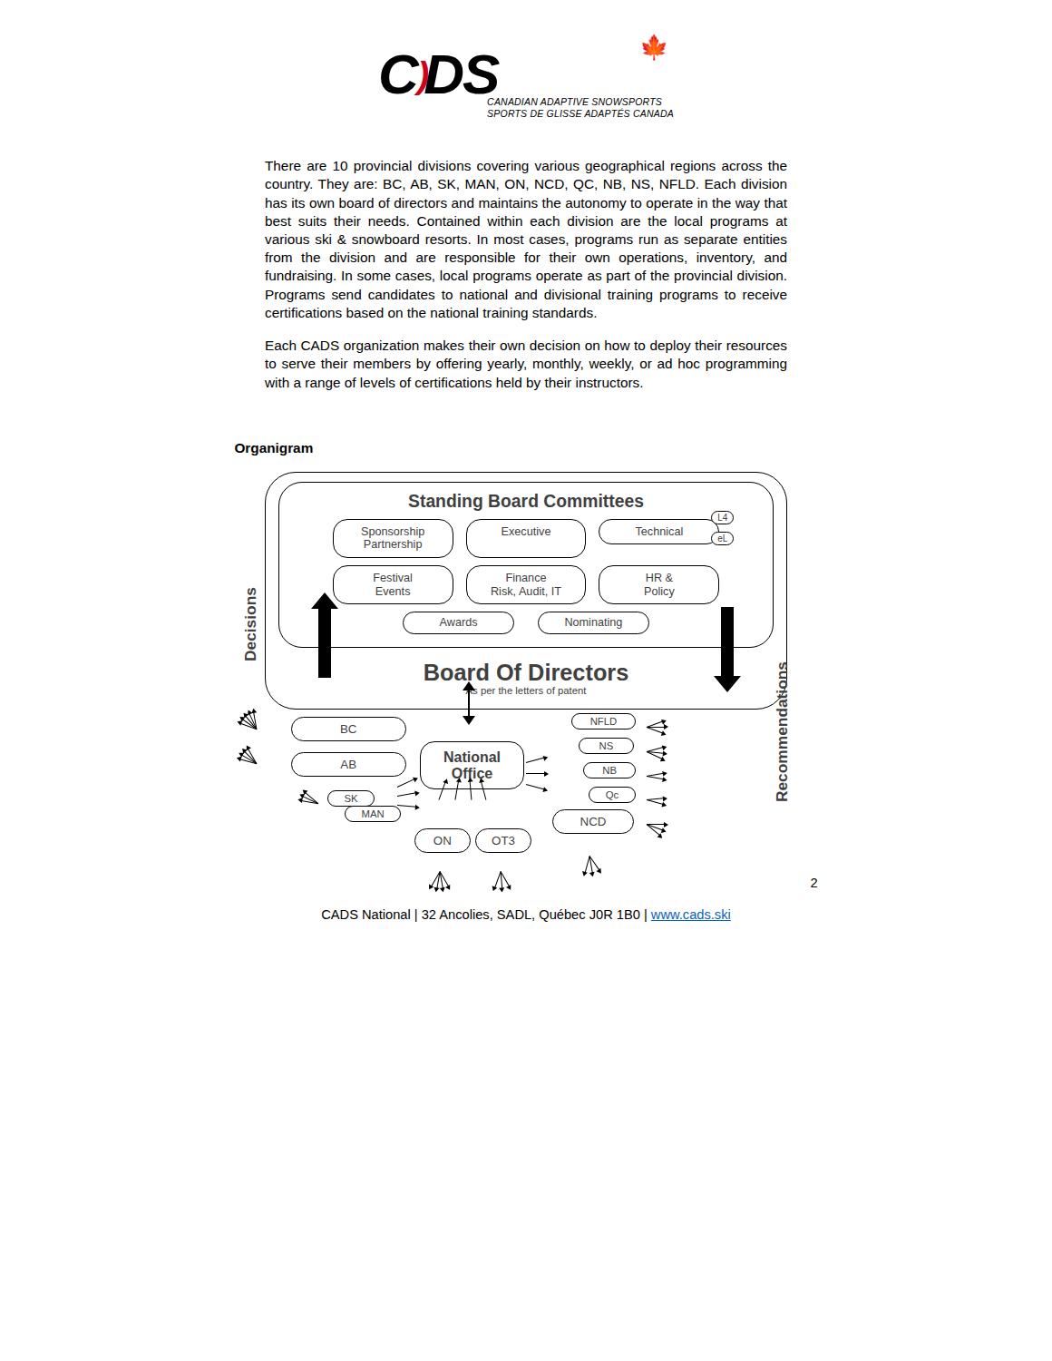🍁
C) DS
CANADIAN ADAPTIVE SNOWSPORTS
SPORTS DE GLISSE ADAPTÉS CANADA
There are 10 provincial divisions covering various geographical regions across the country. They are: BC, AB, SK, MAN, ON, NCD, QC, NB, NS, NFLD. Each division has its own board of directors and maintains the autonomy to operate in the way that best suits their needs. Contained within each division are the local programs at various ski & snowboard resorts. In most cases, programs run as separate entities from the division and are responsible for their own operations, inventory, and fundraising. In some cases, local programs operate as part of the provincial division. Programs send candidates to national and divisional training programs to receive certifications based on the national training standards.
Each CADS organization makes their own decision on how to deploy their resources to serve their members by offering yearly, monthly, weekly, or ad hoc programming with a range of levels of certifications held by their instructors.
Organigram
Standing Board Committees
Sponsorship
Partnership
Executive
Technical
L4
eL
Festival
Events
Finance
Risk, Audit, IT
HR &
Policy
Awards
Nominating
Board Of Directors
As per the letters of patent
Decisions
Recommendations
BC
AB
SK
MAN
ON
OT3
National
Office
NFLD
NS
NB
Qc
NCD
2
CADS National | 32 Ancolies, SADL, Québec J0R 1B0 | www.cads.ski